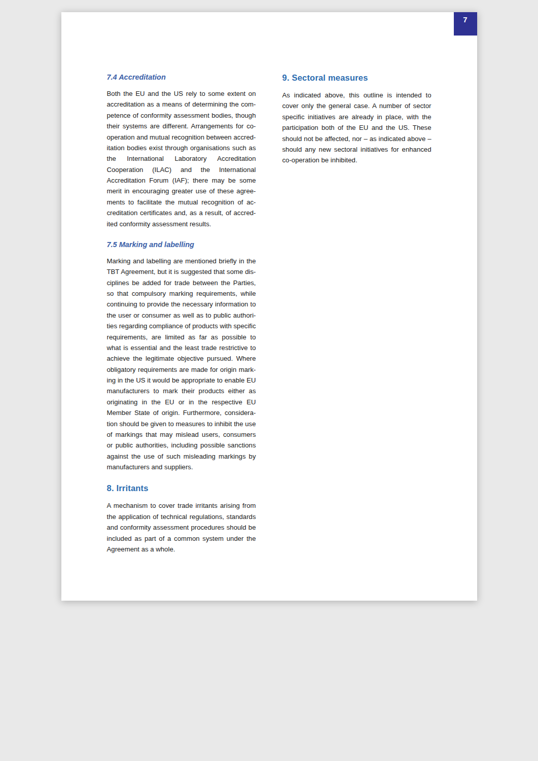7
7.4 Accreditation
Both the EU and the US rely to some extent on accreditation as a means of determining the competence of conformity assessment bodies, though their systems are different. Arrangements for cooperation and mutual recognition between accreditation bodies exist through organisations such as the International Laboratory Accreditation Cooperation (ILAC) and the International Accreditation Forum (IAF); there may be some merit in encouraging greater use of these agreements to facilitate the mutual recognition of accreditation certificates and, as a result, of accredited conformity assessment results.
7.5 Marking and labelling
Marking and labelling are mentioned briefly in the TBT Agreement, but it is suggested that some disciplines be added for trade between the Parties, so that compulsory marking requirements, while continuing to provide the necessary information to the user or consumer as well as to public authorities regarding compliance of products with specific requirements, are limited as far as possible to what is essential and the least trade restrictive to achieve the legitimate objective pursued. Where obligatory requirements are made for origin marking in the US it would be appropriate to enable EU manufacturers to mark their products either as originating in the EU or in the respective EU Member State of origin. Furthermore, consideration should be given to measures to inhibit the use of markings that may mislead users, consumers or public authorities, including possible sanctions against the use of such misleading markings by manufacturers and suppliers.
8. Irritants
A mechanism to cover trade irritants arising from the application of technical regulations, standards and conformity assessment procedures should be included as part of a common system under the Agreement as a whole.
9. Sectoral measures
As indicated above, this outline is intended to cover only the general case. A number of sector specific initiatives are already in place, with the participation both of the EU and the US. These should not be affected, nor – as indicated above – should any new sectoral initiatives for enhanced co-operation be inhibited.